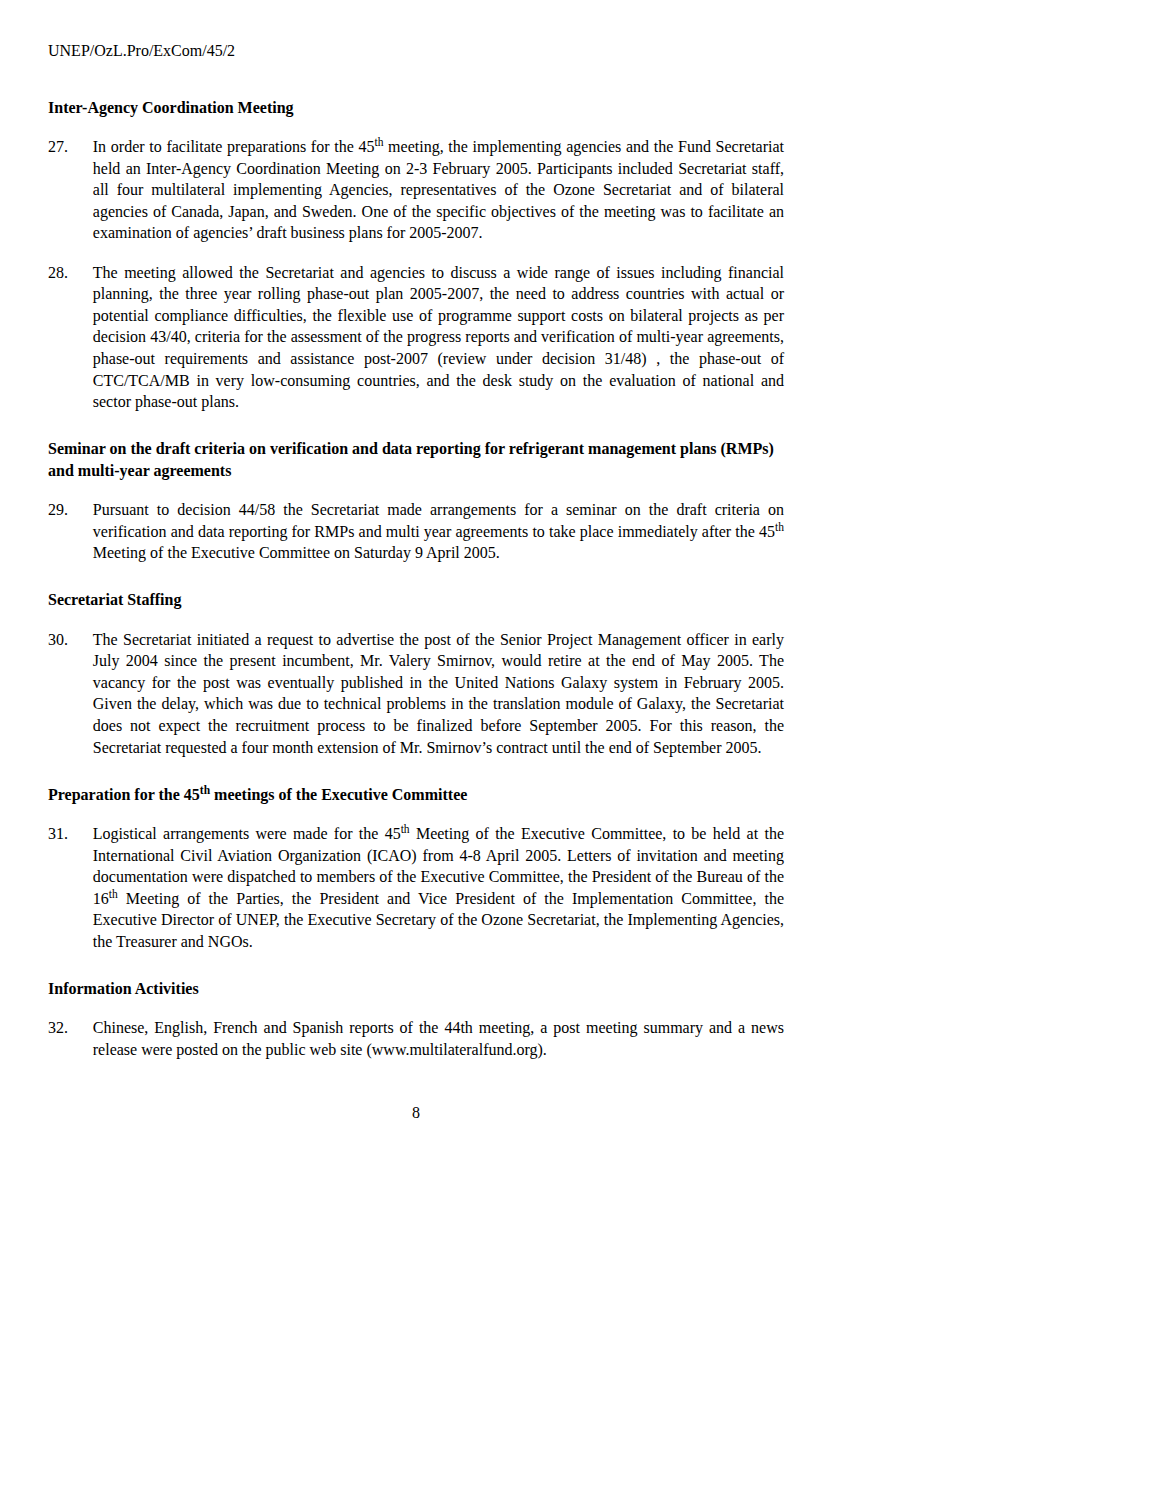UNEP/OzL.Pro/ExCom/45/2
Inter-Agency Coordination Meeting
27.
In order to facilitate preparations for the 45th meeting, the implementing agencies and the Fund Secretariat held an Inter-Agency Coordination Meeting on 2-3 February 2005. Participants included Secretariat staff, all four multilateral implementing Agencies, representatives of the Ozone Secretariat and of bilateral agencies of Canada, Japan, and Sweden. One of the specific objectives of the meeting was to facilitate an examination of agencies’ draft business plans for 2005-2007.
28.
The meeting allowed the Secretariat and agencies to discuss a wide range of issues including financial planning, the three year rolling phase-out plan 2005-2007, the need to address countries with actual or potential compliance difficulties, the flexible use of programme support costs on bilateral projects as per decision 43/40, criteria for the assessment of the progress reports and verification of multi-year agreements, phase-out requirements and assistance post-2007 (review under decision 31/48) , the phase-out of CTC/TCA/MB in very low-consuming countries, and the desk study on the evaluation of national and sector phase-out plans.
Seminar on the draft criteria on verification and data reporting for refrigerant management plans (RMPs) and multi-year agreements
29.
Pursuant to decision 44/58 the Secretariat made arrangements for a seminar on the draft criteria on verification and data reporting for RMPs and multi year agreements to take place immediately after the 45th Meeting of the Executive Committee on Saturday 9 April 2005.
Secretariat Staffing
30.
The Secretariat initiated a request to advertise the post of the Senior Project Management officer in early July 2004 since the present incumbent, Mr. Valery Smirnov, would retire at the end of May 2005. The vacancy for the post was eventually published in the United Nations Galaxy system in February 2005. Given the delay, which was due to technical problems in the translation module of Galaxy, the Secretariat does not expect the recruitment process to be finalized before September 2005. For this reason, the Secretariat requested a four month extension of Mr. Smirnov’s contract until the end of September 2005.
Preparation for the 45th meetings of the Executive Committee
31.
Logistical arrangements were made for the 45th Meeting of the Executive Committee, to be held at the International Civil Aviation Organization (ICAO) from 4-8 April 2005. Letters of invitation and meeting documentation were dispatched to members of the Executive Committee, the President of the Bureau of the 16th Meeting of the Parties, the President and Vice President of the Implementation Committee, the Executive Director of UNEP, the Executive Secretary of the Ozone Secretariat, the Implementing Agencies, the Treasurer and NGOs.
Information Activities
32.
Chinese, English, French and Spanish reports of the 44th meeting, a post meeting summary and a news release were posted on the public web site (www.multilateralfund.org).
8